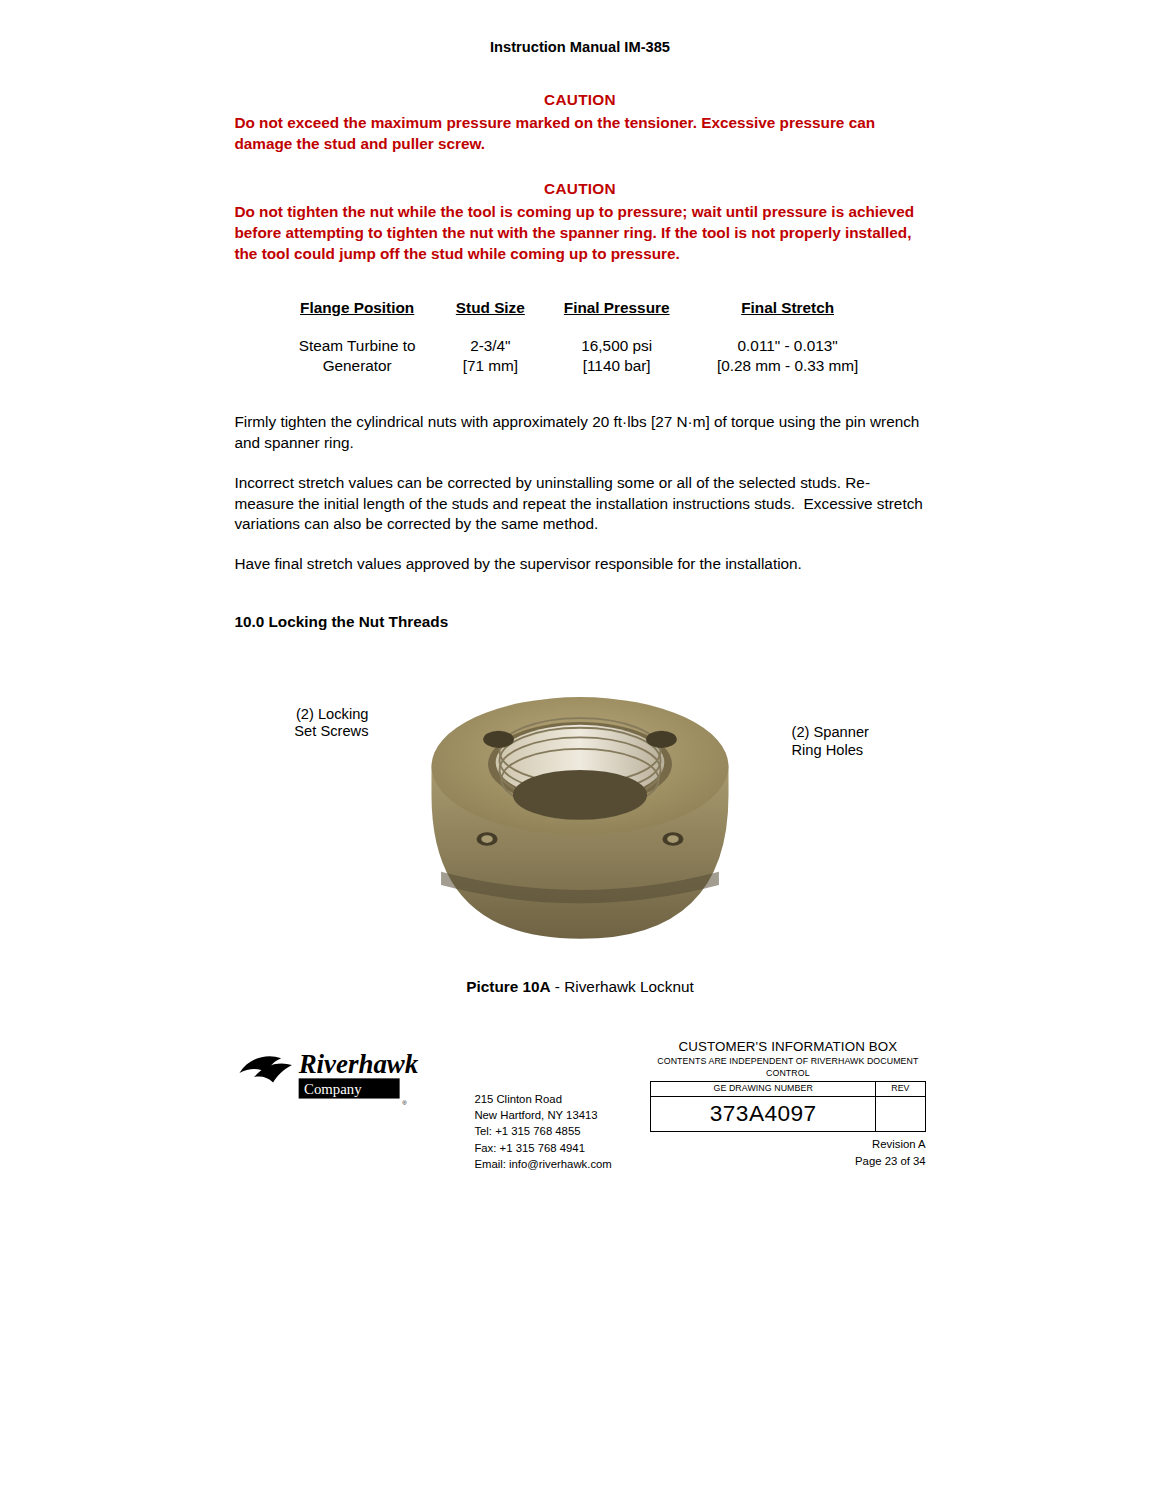Instruction Manual IM-385
CAUTION
Do not exceed the maximum pressure marked on the tensioner. Excessive pressure can damage the stud and puller screw.
CAUTION
Do not tighten the nut while the tool is coming up to pressure; wait until pressure is achieved before attempting to tighten the nut with the spanner ring. If the tool is not properly installed, the tool could jump off the stud while coming up to pressure.
| Flange Position | Stud Size | Final Pressure | Final Stretch |
| --- | --- | --- | --- |
| Steam Turbine to Generator | 2-3/4" [71 mm] | 16,500 psi [1140 bar] | 0.011" - 0.013" [0.28 mm - 0.33 mm] |
Firmly tighten the cylindrical nuts with approximately 20 ft·lbs [27 N·m] of torque using the pin wrench and spanner ring.
Incorrect stretch values can be corrected by uninstalling some or all of the selected studs. Re-measure the initial length of the studs and repeat the installation instructions studs. Excessive stretch variations can also be corrected by the same method.
Have final stretch values approved by the supervisor responsible for the installation.
10.0 Locking the Nut Threads
(2) Locking
Set Screws
(2) Spanner
Ring Holes
Picture 10A - Riverhawk Locknut
215 Clinton Road
New Hartford, NY 13413
Tel: +1 315 768 4855
Fax: +1 315 768 4941
Email: info@riverhawk.com
CUSTOMER'S INFORMATION BOX
CONTENTS ARE INDEPENDENT OF RIVERHAWK DOCUMENT CONTROL
| GE DRAWING NUMBER | REV |
| --- | --- |
| 373A4097 | |
Revision A
Page 23 of 34